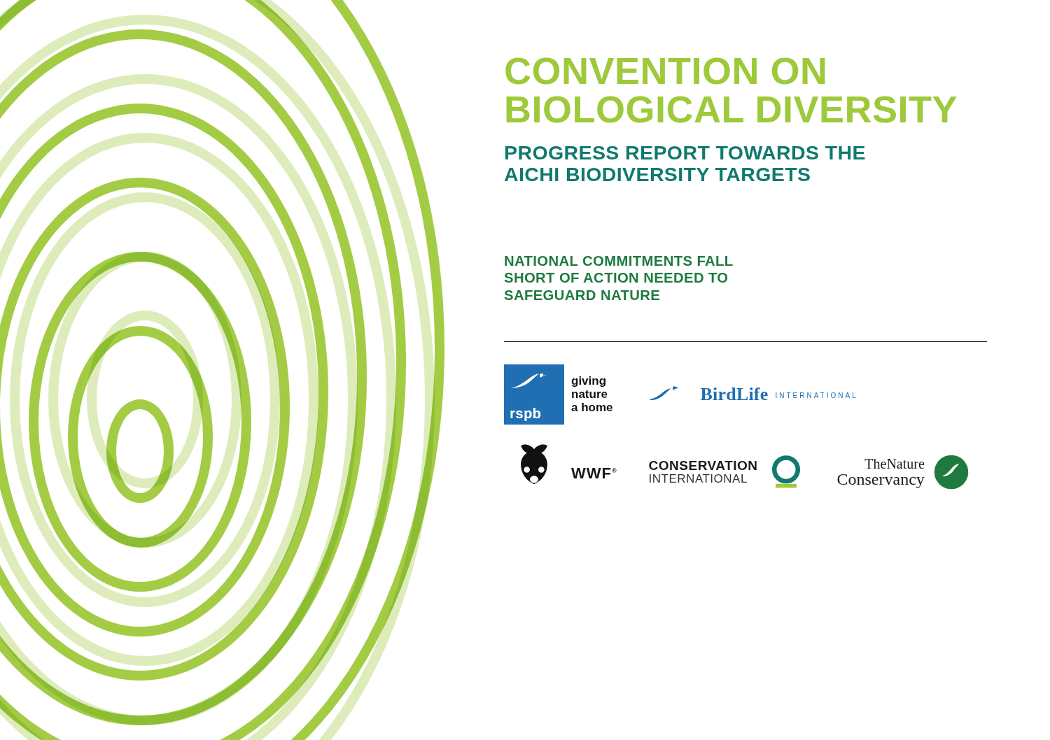Convention on
Biological Diversity
Progress report towards the
Aichi Biodiversity Targets
National commitments fall short of action needed to safeguard nature
rspb
giving
nature
a home
BirdLife
INTERNATIONAL
WWF®
CONSERVATION
INTERNATIONAL
TheNature
Conservancy